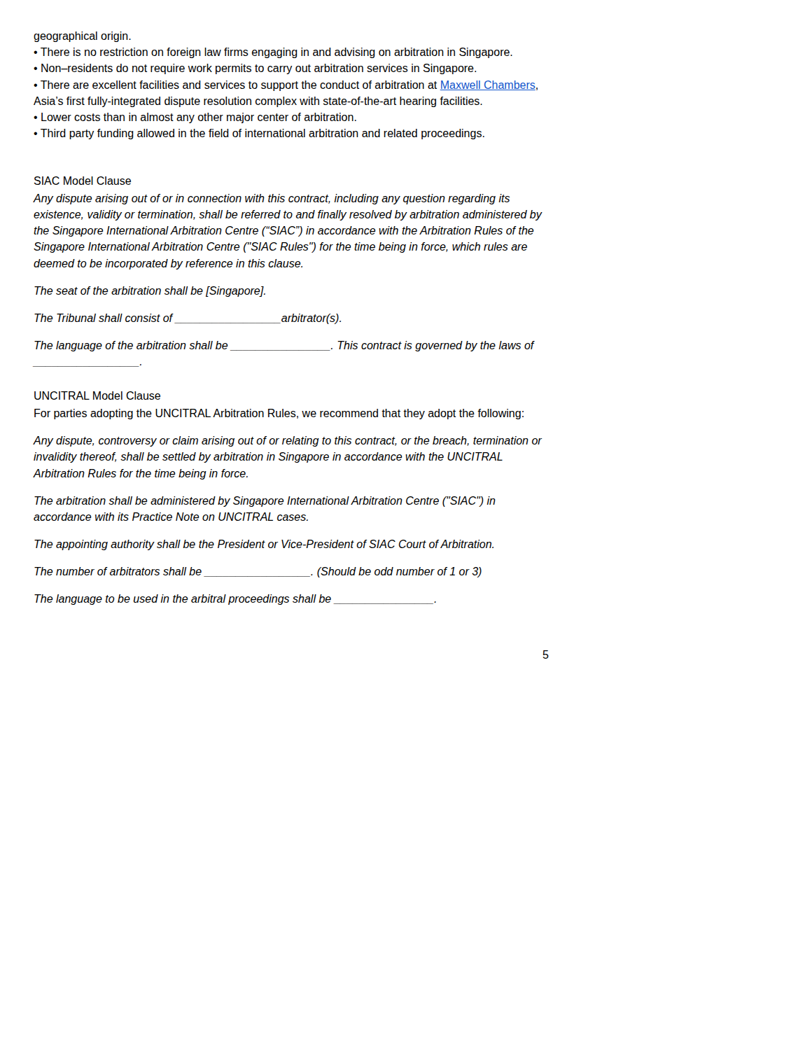geographical origin.
• There is no restriction on foreign law firms engaging in and advising on arbitration in Singapore.
• Non–residents do not require work permits to carry out arbitration services in Singapore.
• There are excellent facilities and services to support the conduct of arbitration at Maxwell Chambers, Asia’s first fully-integrated dispute resolution complex with state-of-the-art hearing facilities.
• Lower costs than in almost any other major center of arbitration.
• Third party funding allowed in the field of international arbitration and related proceedings.
SIAC Model Clause
Any dispute arising out of or in connection with this contract, including any question regarding its existence, validity or termination, shall be referred to and finally resolved by arbitration administered by the Singapore International Arbitration Centre (“SIAC”) in accordance with the Arbitration Rules of the Singapore International Arbitration Centre ("SIAC Rules") for the time being in force, which rules are deemed to be incorporated by reference in this clause.
The seat of the arbitration shall be [Singapore].
The Tribunal shall consist of _________________arbitrator(s).
The language of the arbitration shall be ________________. This contract is governed by the laws of _________________.
UNCITRAL Model Clause
For parties adopting the UNCITRAL Arbitration Rules, we recommend that they adopt the following:
Any dispute, controversy or claim arising out of or relating to this contract, or the breach, termination or invalidity thereof, shall be settled by arbitration in Singapore in accordance with the UNCITRAL Arbitration Rules for the time being in force.
The arbitration shall be administered by Singapore International Arbitration Centre ("SIAC") in accordance with its Practice Note on UNCITRAL cases.
The appointing authority shall be the President or Vice-President of SIAC Court of Arbitration.
The number of arbitrators shall be _________________. (Should be odd number of 1 or 3)
The language to be used in the arbitral proceedings shall be ________________.
5